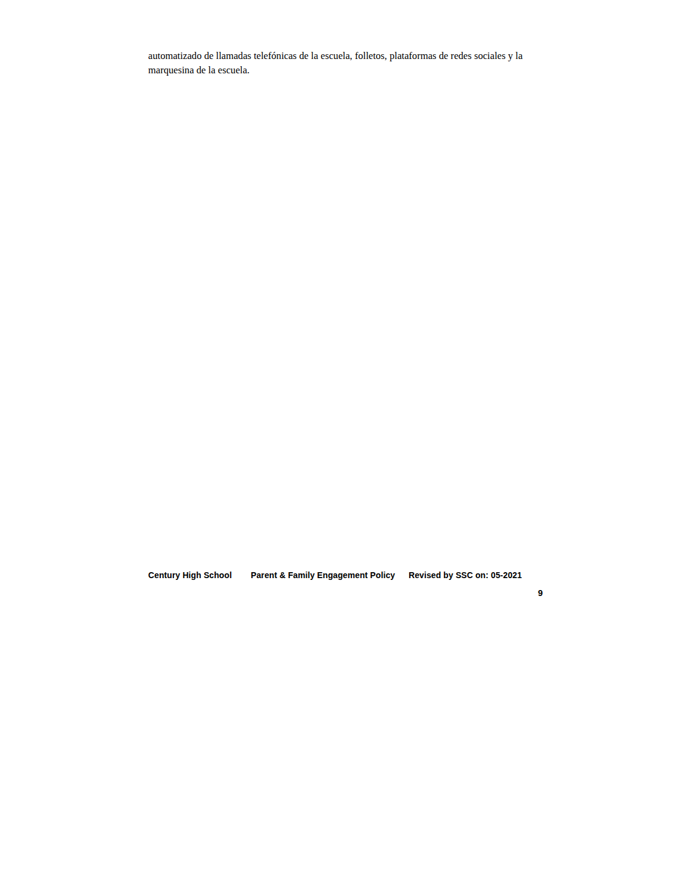automatizado de llamadas telefónicas de la escuela, folletos, plataformas de redes sociales y la marquesina de la escuela.
Century High School Parent & Family Engagement Policy Revised by SSC on: 05-2021
9